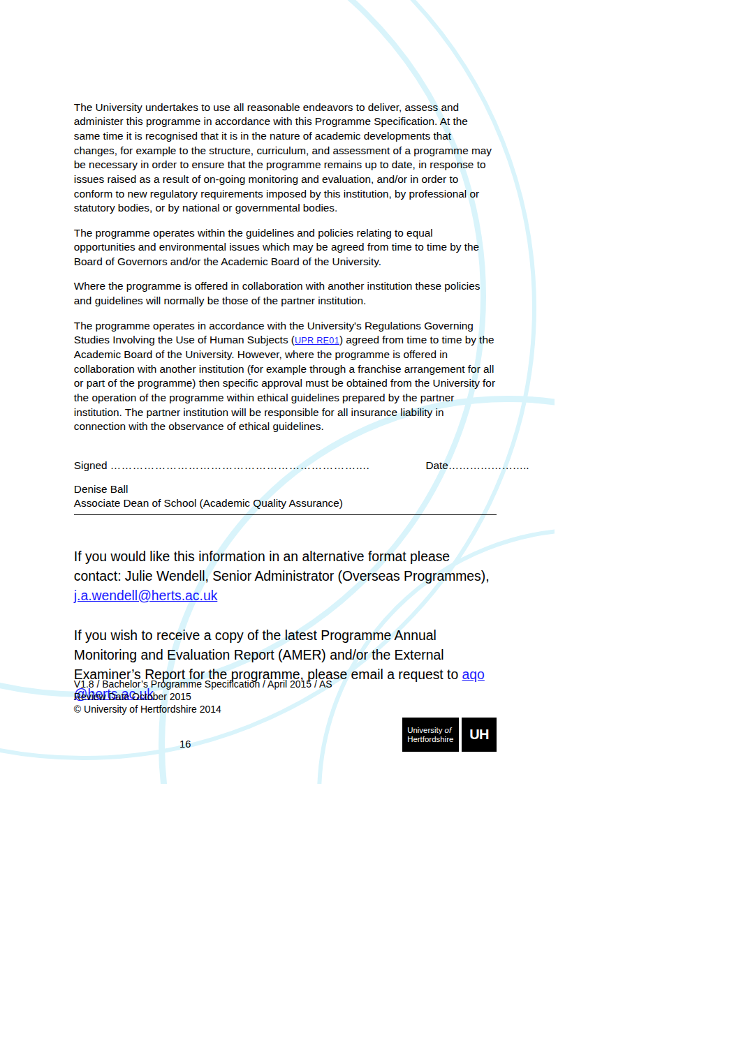The University undertakes to use all reasonable endeavors to deliver, assess and administer this programme in accordance with this Programme Specification. At the same time it is recognised that it is in the nature of academic developments that changes, for example to the structure, curriculum, and assessment of a programme may be necessary in order to ensure that the programme remains up to date, in response to issues raised as a result of on-going monitoring and evaluation, and/or in order to conform to new regulatory requirements imposed by this institution, by professional or statutory bodies, or by national or governmental bodies.
The programme operates within the guidelines and policies relating to equal opportunities and environmental issues which may be agreed from time to time by the Board of Governors and/or the Academic Board of the University.
Where the programme is offered in collaboration with another institution these policies and guidelines will normally be those of the partner institution.
The programme operates in accordance with the University's Regulations Governing Studies Involving the Use of Human Subjects (UPR RE01) agreed from time to time by the Academic Board of the University. However, where the programme is offered in collaboration with another institution (for example through a franchise arrangement for all or part of the programme) then specific approval must be obtained from the University for the operation of the programme within ethical guidelines prepared by the partner institution. The partner institution will be responsible for all insurance liability in connection with the observance of ethical guidelines.
Signed ………………………………………………………….... Date…………………..
Denise Ball
Associate Dean of School (Academic Quality Assurance)
If you would like this information in an alternative format please contact: Julie Wendell, Senior Administrator (Overseas Programmes),
j.a.wendell@herts.ac.uk
If you wish to receive a copy of the latest Programme Annual Monitoring and Evaluation Report (AMER) and/or the External Examiner’s Report for the programme, please email a request to aqo@herts.ac.uk
V1.8 / Bachelor’s Programme Specification / April 2015 / AS
Review Date October 2015
© University of Hertfordshire 2014
16
University of Hertfordshire
UH